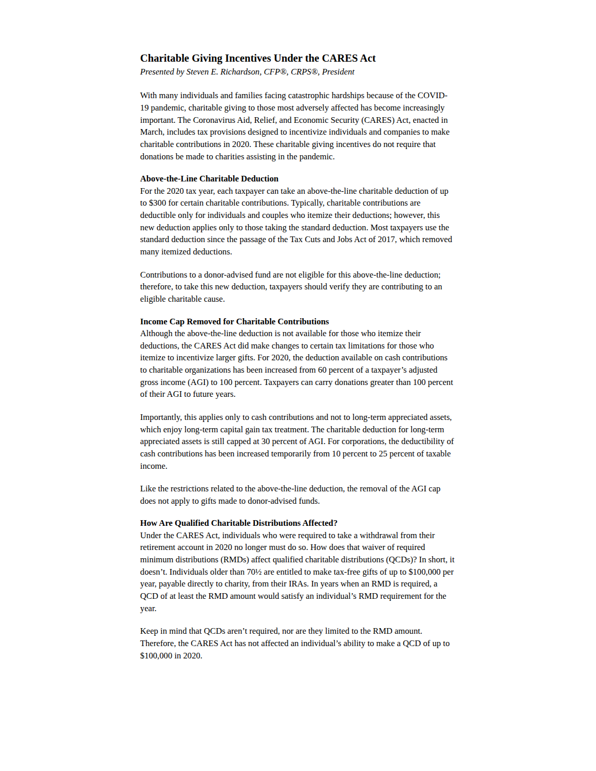Charitable Giving Incentives Under the CARES Act
Presented by Steven E. Richardson, CFP®, CRPS®, President
With many individuals and families facing catastrophic hardships because of the COVID-19 pandemic, charitable giving to those most adversely affected has become increasingly important. The Coronavirus Aid, Relief, and Economic Security (CARES) Act, enacted in March, includes tax provisions designed to incentivize individuals and companies to make charitable contributions in 2020. These charitable giving incentives do not require that donations be made to charities assisting in the pandemic.
Above-the-Line Charitable Deduction
For the 2020 tax year, each taxpayer can take an above-the-line charitable deduction of up to $300 for certain charitable contributions. Typically, charitable contributions are deductible only for individuals and couples who itemize their deductions; however, this new deduction applies only to those taking the standard deduction. Most taxpayers use the standard deduction since the passage of the Tax Cuts and Jobs Act of 2017, which removed many itemized deductions.
Contributions to a donor-advised fund are not eligible for this above-the-line deduction; therefore, to take this new deduction, taxpayers should verify they are contributing to an eligible charitable cause.
Income Cap Removed for Charitable Contributions
Although the above-the-line deduction is not available for those who itemize their deductions, the CARES Act did make changes to certain tax limitations for those who itemize to incentivize larger gifts. For 2020, the deduction available on cash contributions to charitable organizations has been increased from 60 percent of a taxpayer’s adjusted gross income (AGI) to 100 percent. Taxpayers can carry donations greater than 100 percent of their AGI to future years.
Importantly, this applies only to cash contributions and not to long-term appreciated assets, which enjoy long-term capital gain tax treatment. The charitable deduction for long-term appreciated assets is still capped at 30 percent of AGI. For corporations, the deductibility of cash contributions has been increased temporarily from 10 percent to 25 percent of taxable income.
Like the restrictions related to the above-the-line deduction, the removal of the AGI cap does not apply to gifts made to donor-advised funds.
How Are Qualified Charitable Distributions Affected?
Under the CARES Act, individuals who were required to take a withdrawal from their retirement account in 2020 no longer must do so. How does that waiver of required minimum distributions (RMDs) affect qualified charitable distributions (QCDs)? In short, it doesn’t. Individuals older than 70½ are entitled to make tax-free gifts of up to $100,000 per year, payable directly to charity, from their IRAs. In years when an RMD is required, a QCD of at least the RMD amount would satisfy an individual’s RMD requirement for the year.
Keep in mind that QCDs aren’t required, nor are they limited to the RMD amount. Therefore, the CARES Act has not affected an individual’s ability to make a QCD of up to $100,000 in 2020.